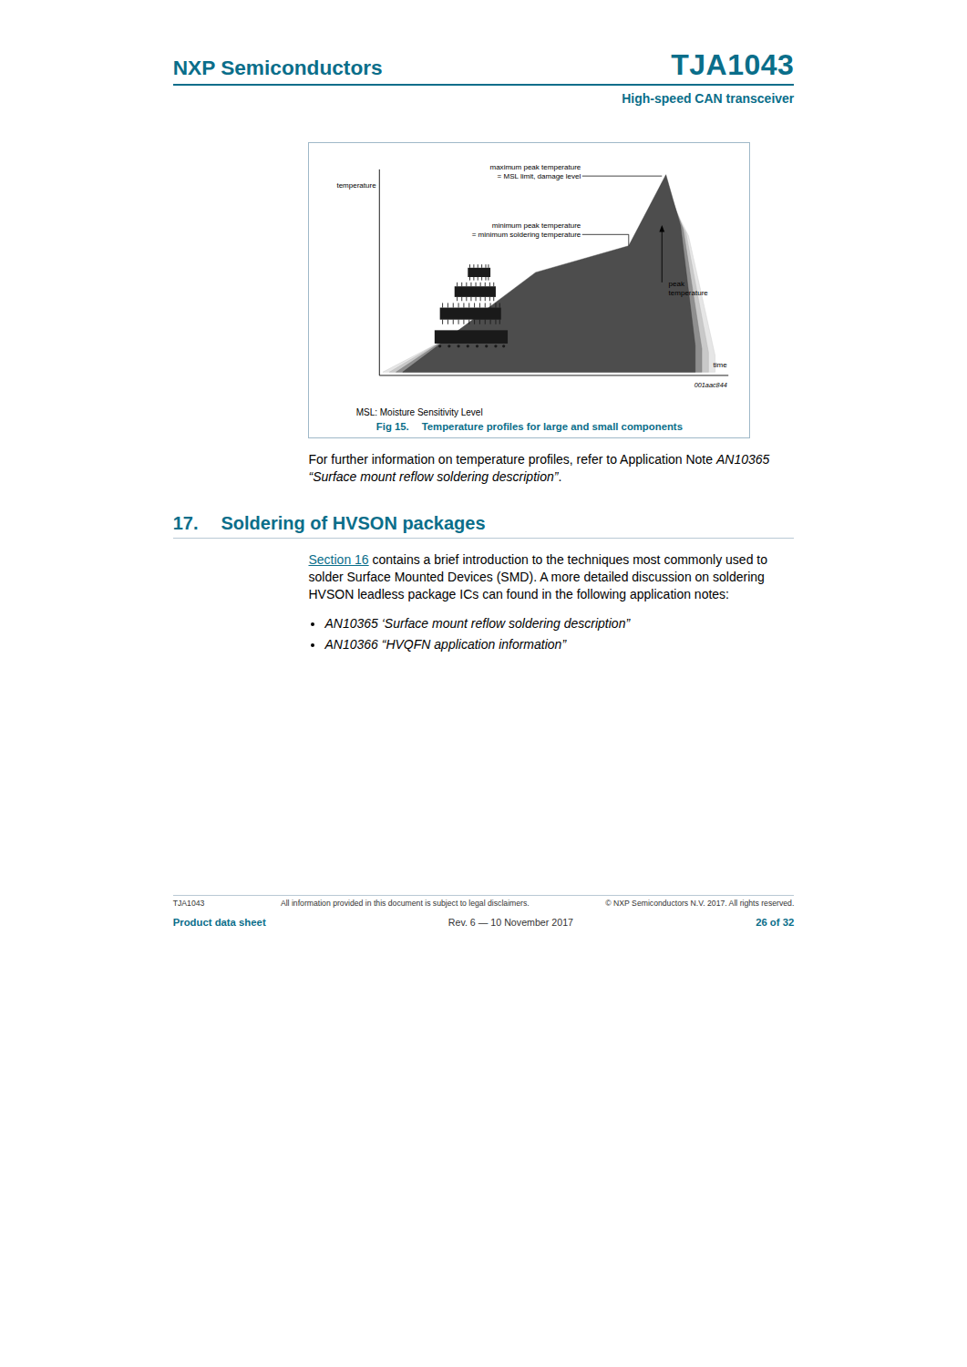NXP Semiconductors
TJA1043
High-speed CAN transceiver
temperature maximum peak temperature = MSL limit, damage level minimum peak temperature = minimum soldering temperature peak temperature time 001aac844
MSL: Moisture Sensitivity Level
Fig 15. Temperature profiles for large and small components
For further information on temperature profiles, refer to Application Note AN10365 “Surface mount reflow soldering description”.
17. Soldering of HVSON packages
Section 16 contains a brief introduction to the techniques most commonly used to solder Surface Mounted Devices (SMD). A more detailed discussion on soldering HVSON leadless package ICs can found in the following application notes:
AN10365 ‘Surface mount reflow soldering description”
AN10366 “HVQFN application information”
TJA1043
All information provided in this document is subject to legal disclaimers.
© NXP Semiconductors N.V. 2017. All rights reserved.
Product data sheet
Rev. 6 — 10 November 2017
26 of 32